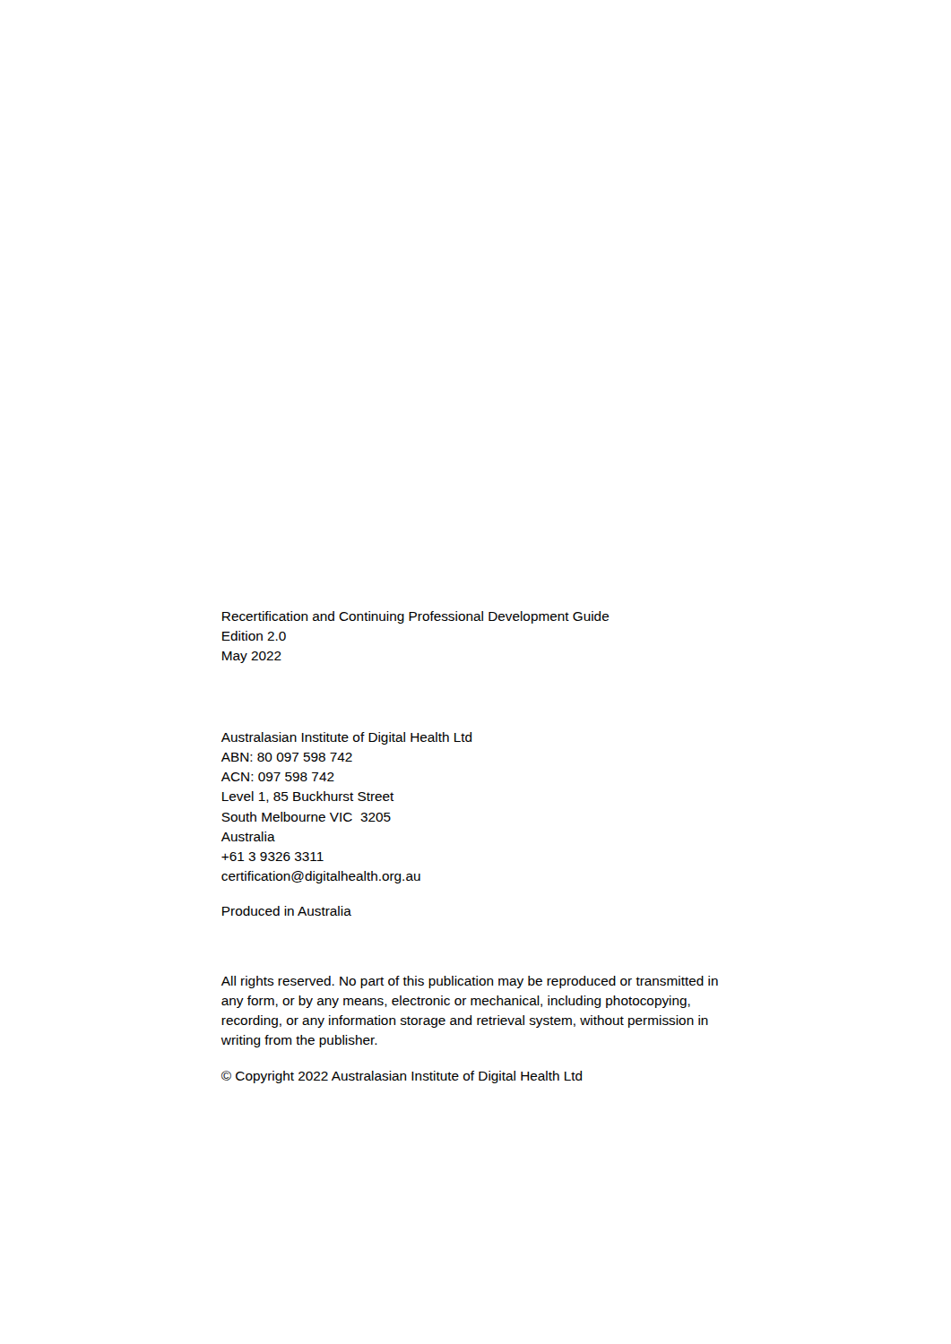Recertification and Continuing Professional Development Guide
Edition 2.0
May 2022
Australasian Institute of Digital Health Ltd
ABN: 80 097 598 742
ACN: 097 598 742
Level 1, 85 Buckhurst Street
South Melbourne VIC 3205
Australia
+61 3 9326 3311
certification@digitalhealth.org.au
Produced in Australia
All rights reserved. No part of this publication may be reproduced or transmitted in any form, or by any means, electronic or mechanical, including photocopying, recording, or any information storage and retrieval system, without permission in writing from the publisher.
© Copyright 2022 Australasian Institute of Digital Health Ltd